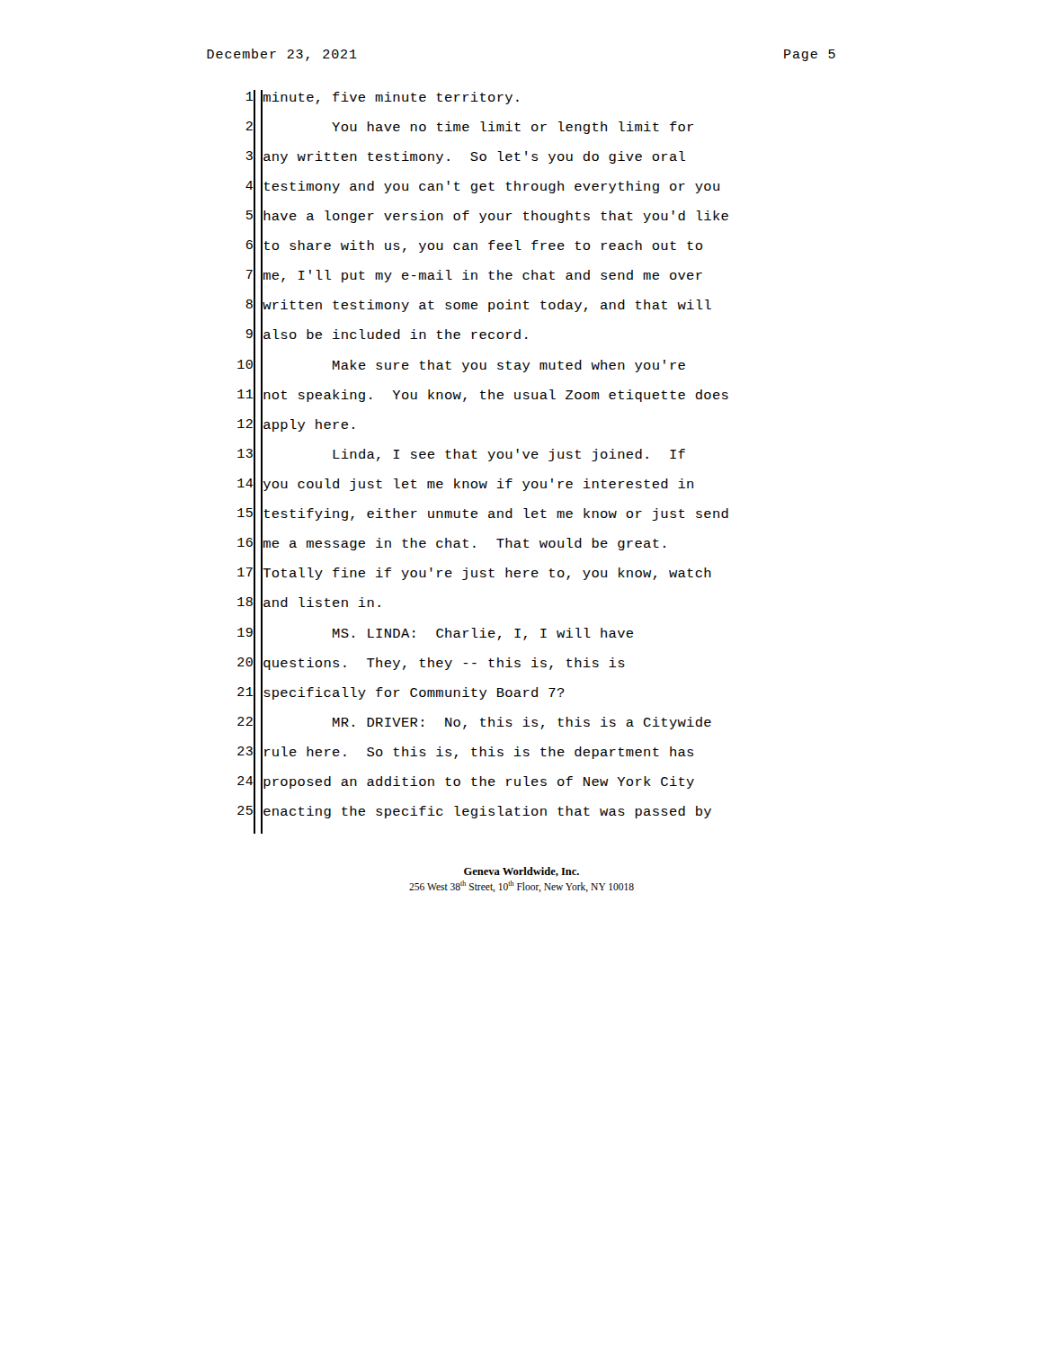December 23, 2021 Page 5
| 1 | | minute, five minute territory. |
| 2 | | You have no time limit or length limit for |
| 3 | | any written testimony. So let's you do give oral |
| 4 | | testimony and you can't get through everything or you |
| 5 | | have a longer version of your thoughts that you'd like |
| 6 | | to share with us, you can feel free to reach out to |
| 7 | | me, I'll put my e-mail in the chat and send me over |
| 8 | | written testimony at some point today, and that will |
| 9 | | also be included in the record. |
| 10 | | Make sure that you stay muted when you're |
| 11 | | not speaking. You know, the usual Zoom etiquette does |
| 12 | | apply here. |
| 13 | | Linda, I see that you've just joined. If |
| 14 | | you could just let me know if you're interested in |
| 15 | | testifying, either unmute and let me know or just send |
| 16 | | me a message in the chat. That would be great. |
| 17 | | Totally fine if you're just here to, you know, watch |
| 18 | | and listen in. |
| 19 | | MS. LINDA: Charlie, I, I will have |
| 20 | | questions. They, they -- this is, this is |
| 21 | | specifically for Community Board 7? |
| 22 | | MR. DRIVER: No, this is, this is a Citywide |
| 23 | | rule here. So this is, this is the department has |
| 24 | | proposed an addition to the rules of New York City |
| 25 | | enacting the specific legislation that was passed by |
Geneva Worldwide, Inc.
256 West 38th Street, 10th Floor, New York, NY 10018